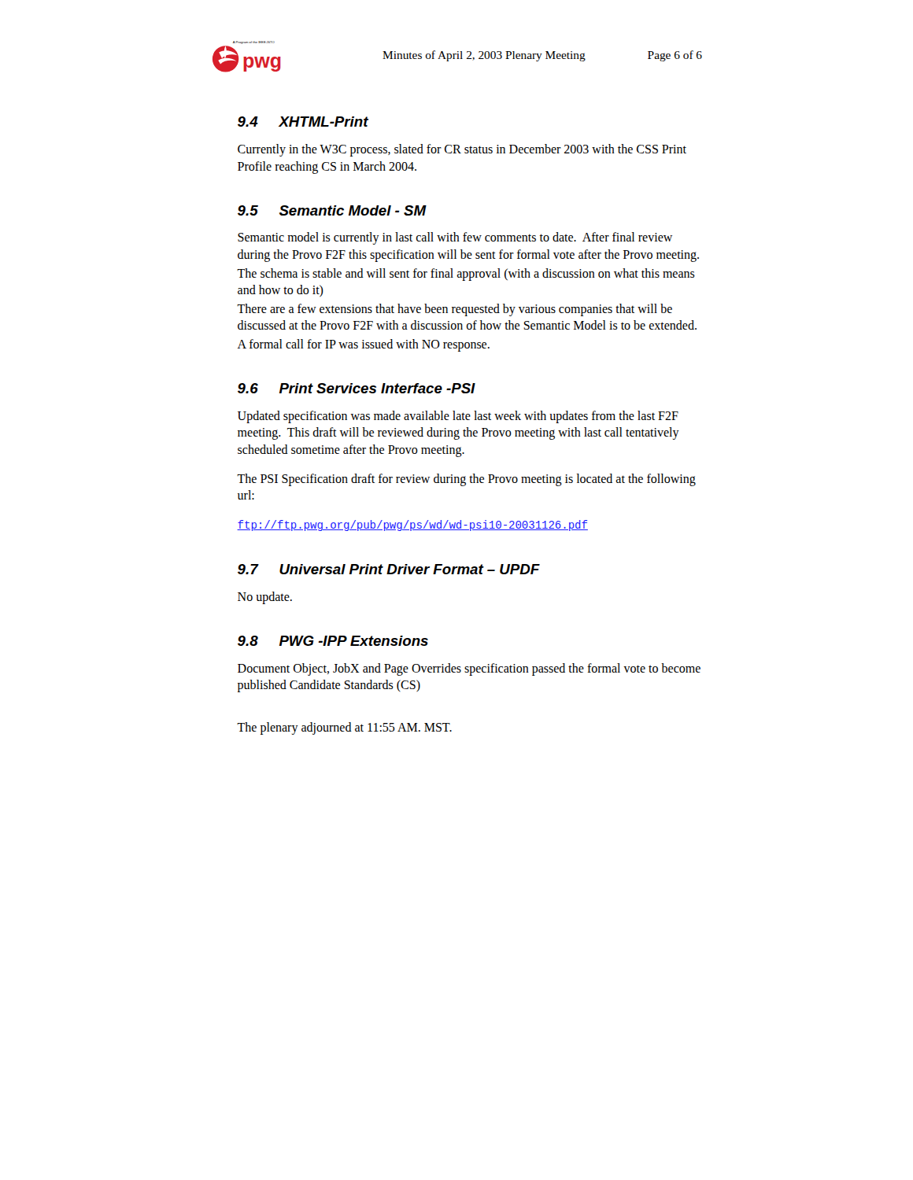A Program of the IEEE-ISTO pwg
Minutes of April 2, 2003 Plenary Meeting
Page 6 of 6
9.4 XHTML-Print
Currently in the W3C process, slated for CR status in December 2003 with the CSS Print Profile reaching CS in March 2004.
9.5 Semantic Model - SM
Semantic model is currently in last call with few comments to date. After final review during the Provo F2F this specification will be sent for formal vote after the Provo meeting.
The schema is stable and will sent for final approval (with a discussion on what this means and how to do it)
There are a few extensions that have been requested by various companies that will be discussed at the Provo F2F with a discussion of how the Semantic Model is to be extended.
A formal call for IP was issued with NO response.
9.6 Print Services Interface -PSI
Updated specification was made available late last week with updates from the last F2F meeting. This draft will be reviewed during the Provo meeting with last call tentatively scheduled sometime after the Provo meeting.
The PSI Specification draft for review during the Provo meeting is located at the following url:
ftp://ftp.pwg.org/pub/pwg/ps/wd/wd-psi10-20031126.pdf
9.7 Universal Print Driver Format – UPDF
No update.
9.8 PWG -IPP Extensions
Document Object, JobX and Page Overrides specification passed the formal vote to become published Candidate Standards (CS)
The plenary adjourned at 11:55 AM. MST.